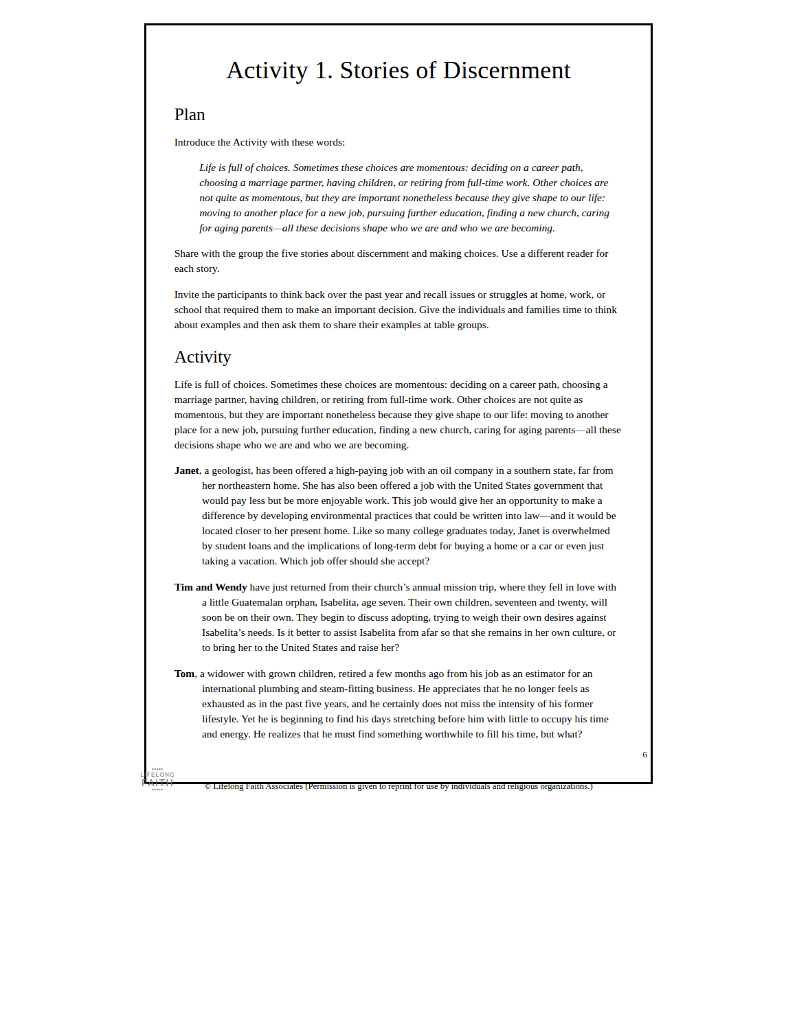Activity 1. Stories of Discernment
Plan
Introduce the Activity with these words:
Life is full of choices. Sometimes these choices are momentous: deciding on a career path, choosing a marriage partner, having children, or retiring from full-time work. Other choices are not quite as momentous, but they are important nonetheless because they give shape to our life: moving to another place for a new job, pursuing further education, finding a new church, caring for aging parents—all these decisions shape who we are and who we are becoming.
Share with the group the five stories about discernment and making choices. Use a different reader for each story.
Invite the participants to think back over the past year and recall issues or struggles at home, work, or school that required them to make an important decision. Give the individuals and families time to think about examples and then ask them to share their examples at table groups.
Activity
Life is full of choices. Sometimes these choices are momentous: deciding on a career path, choosing a marriage partner, having children, or retiring from full-time work. Other choices are not quite as momentous, but they are important nonetheless because they give shape to our life: moving to another place for a new job, pursuing further education, finding a new church, caring for aging parents—all these decisions shape who we are and who we are becoming.
Janet, a geologist, has been offered a high-paying job with an oil company in a southern state, far from her northeastern home. She has also been offered a job with the United States government that would pay less but be more enjoyable work. This job would give her an opportunity to make a difference by developing environmental practices that could be written into law—and it would be located closer to her present home. Like so many college graduates today, Janet is overwhelmed by student loans and the implications of long-term debt for buying a home or a car or even just taking a vacation. Which job offer should she accept?
Tim and Wendy have just returned from their church’s annual mission trip, where they fell in love with a little Guatemalan orphan, Isabelita, age seven. Their own children, seventeen and twenty, will soon be on their own. They begin to discuss adopting, trying to weigh their own desires against Isabelita’s needs. Is it better to assist Isabelita from afar so that she remains in her own culture, or to bring her to the United States and raise her?
Tom, a widower with grown children, retired a few months ago from his job as an estimator for an international plumbing and steam-fitting business. He appreciates that he no longer feels as exhausted as in the past five years, and he certainly does not miss the intensity of his former lifestyle. Yet he is beginning to find his days stretching before him with little to occupy his time and energy. He realizes that he must find something worthwhile to fill his time, but what?
6
•••••
LIFELONG
FAITH
•••••
© Lifelong Faith Associates (Permission is given to reprint for use by individuals and religious organizations.)